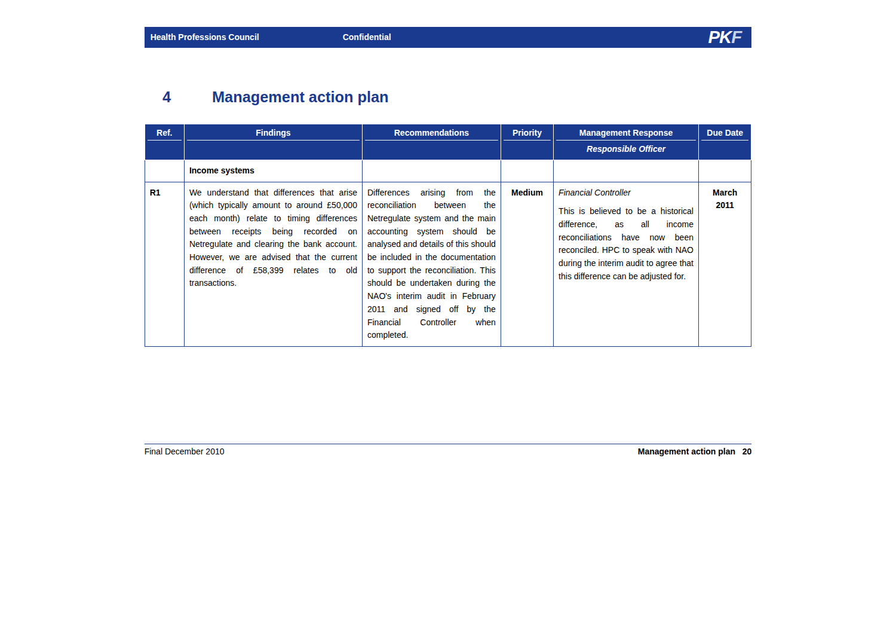Health Professions Council Confidential
PKF
4 Management action plan
| Ref. | Findings | Recommendations | Priority | Management Response Responsible Officer | Due Date |
| --- | --- | --- | --- | --- | --- |
| | Income systems | | | | |
| R1 | We understand that differences that arise (which typically amount to around £50,000 each month) relate to timing differences between receipts being recorded on Netregulate and clearing the bank account. However, we are advised that the current difference of £58,399 relates to old transactions. | Differences arising from the reconciliation between the Netregulate system and the main accounting system should be analysed and details of this should be included in the documentation to support the reconciliation. This should be undertaken during the NAO's interim audit in February 2011 and signed off by the Financial Controller when completed. | Medium | Financial Controller This is believed to be a historical difference, as all income reconciliations have now been reconciled. HPC to speak with NAO during the interim audit to agree that this difference can be adjusted for. | March 2011 |
Final December 2010
Management action plan 20